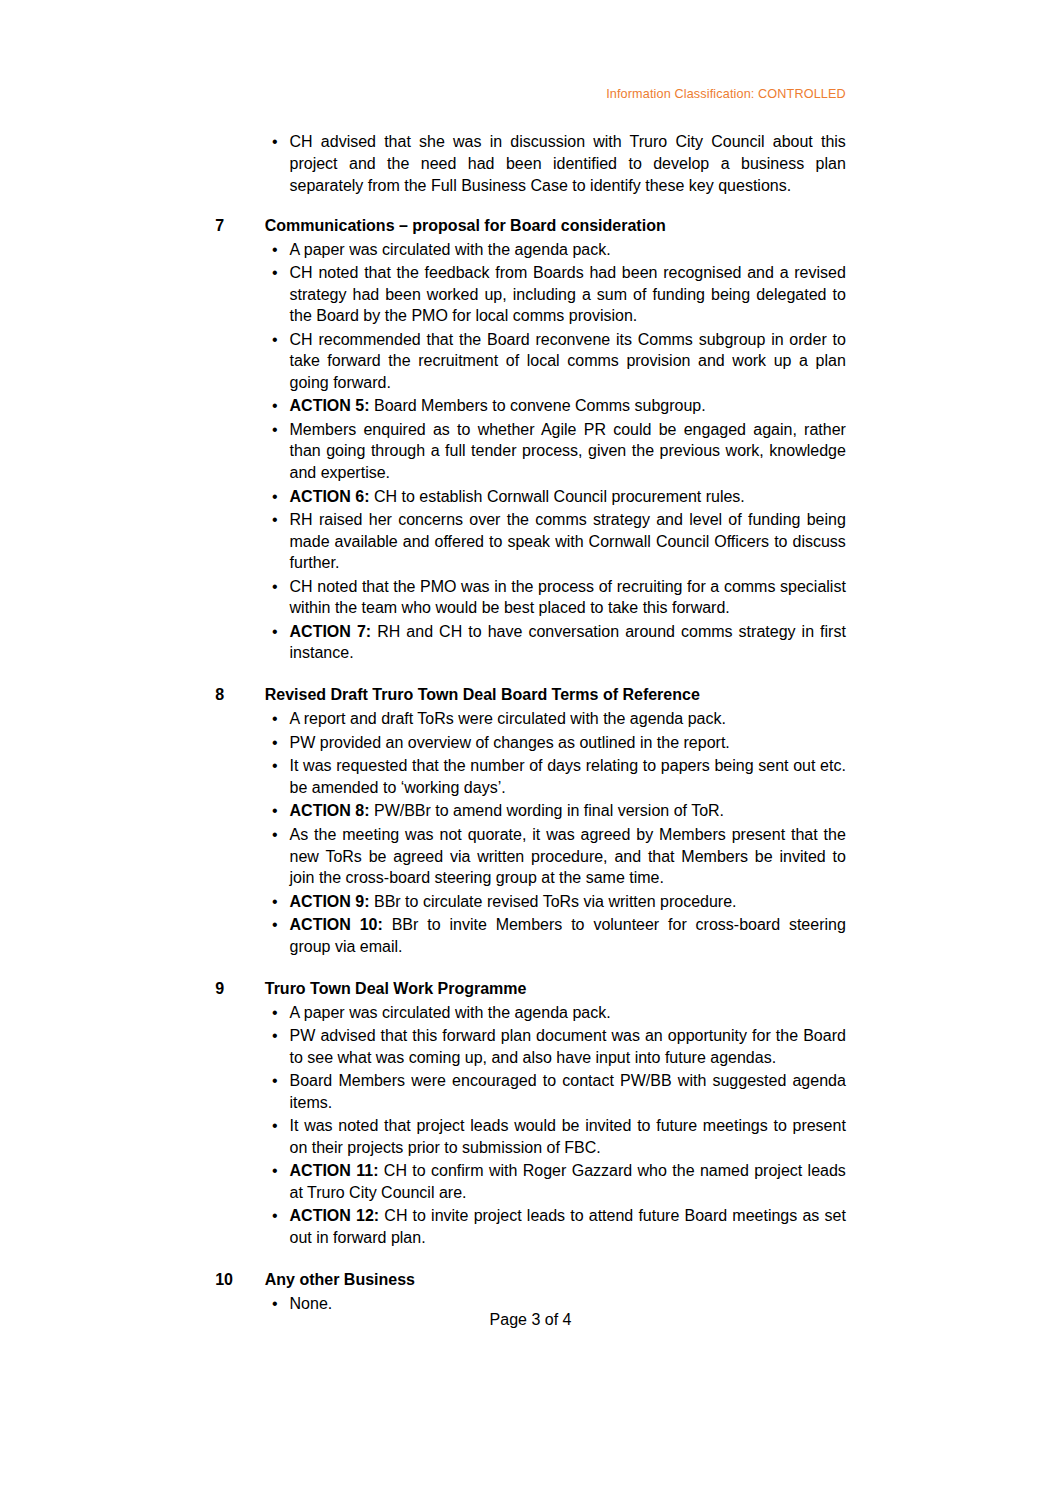Information Classification: CONTROLLED
CH advised that she was in discussion with Truro City Council about this project and the need had been identified to develop a business plan separately from the Full Business Case to identify these key questions.
7
Communications – proposal for Board consideration
A paper was circulated with the agenda pack.
CH noted that the feedback from Boards had been recognised and a revised strategy had been worked up, including a sum of funding being delegated to the Board by the PMO for local comms provision.
CH recommended that the Board reconvene its Comms subgroup in order to take forward the recruitment of local comms provision and work up a plan going forward.
ACTION 5: Board Members to convene Comms subgroup.
Members enquired as to whether Agile PR could be engaged again, rather than going through a full tender process, given the previous work, knowledge and expertise.
ACTION 6: CH to establish Cornwall Council procurement rules.
RH raised her concerns over the comms strategy and level of funding being made available and offered to speak with Cornwall Council Officers to discuss further.
CH noted that the PMO was in the process of recruiting for a comms specialist within the team who would be best placed to take this forward.
ACTION 7: RH and CH to have conversation around comms strategy in first instance.
8
Revised Draft Truro Town Deal Board Terms of Reference
A report and draft ToRs were circulated with the agenda pack.
PW provided an overview of changes as outlined in the report.
It was requested that the number of days relating to papers being sent out etc. be amended to ‘working days’.
ACTION 8: PW/BBr to amend wording in final version of ToR.
As the meeting was not quorate, it was agreed by Members present that the new ToRs be agreed via written procedure, and that Members be invited to join the cross-board steering group at the same time.
ACTION 9: BBr to circulate revised ToRs via written procedure.
ACTION 10: BBr to invite Members to volunteer for cross-board steering group via email.
9
Truro Town Deal Work Programme
A paper was circulated with the agenda pack.
PW advised that this forward plan document was an opportunity for the Board to see what was coming up, and also have input into future agendas.
Board Members were encouraged to contact PW/BB with suggested agenda items.
It was noted that project leads would be invited to future meetings to present on their projects prior to submission of FBC.
ACTION 11: CH to confirm with Roger Gazzard who the named project leads at Truro City Council are.
ACTION 12: CH to invite project leads to attend future Board meetings as set out in forward plan.
10
Any other Business
None.
Page 3 of 4